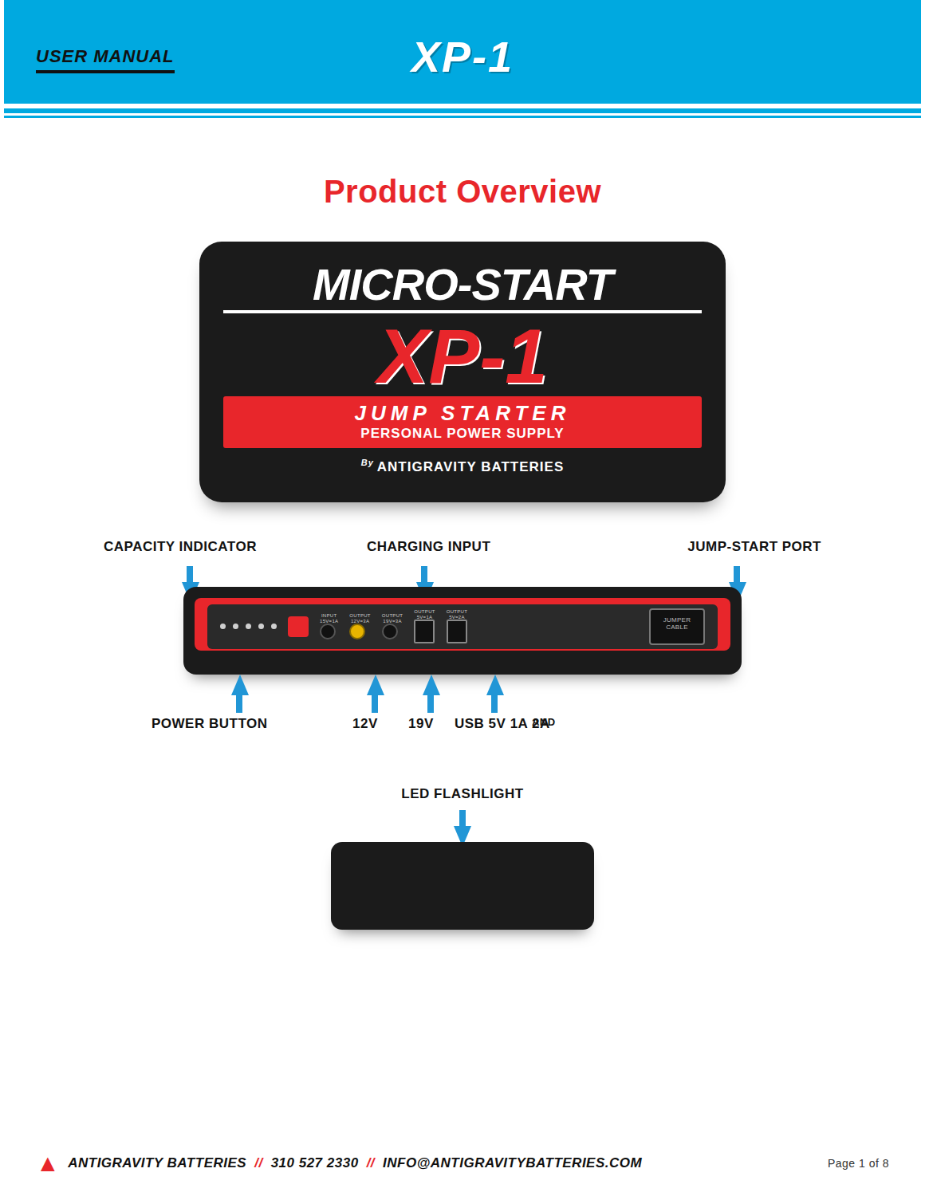User Manual
XP-1
Product Overview
MICRO-START
XP-1
JUMP STARTER
PERSONAL POWER SUPPLY
By ANTIGRAVITY BATTERIES
CAPACITY INDICATOR CHARGING INPUT JUMP-START PORT
INPUT
15V=1A
OUTPUT
12V=3A
OUTPUT
19V=3A
OUTPUT
5V=1A
OUTPUT
5V=2A
JUMPER
CABLE
POWER BUTTON
12V
19V
USB 5V 1A AND 2A
LED FLASHLIGHT
▲ ANTIGRAVITY BATTERIES // 310 527 2330 // INFO@ANTIGRAVITYBATTERIES.COM Page 1 of 8